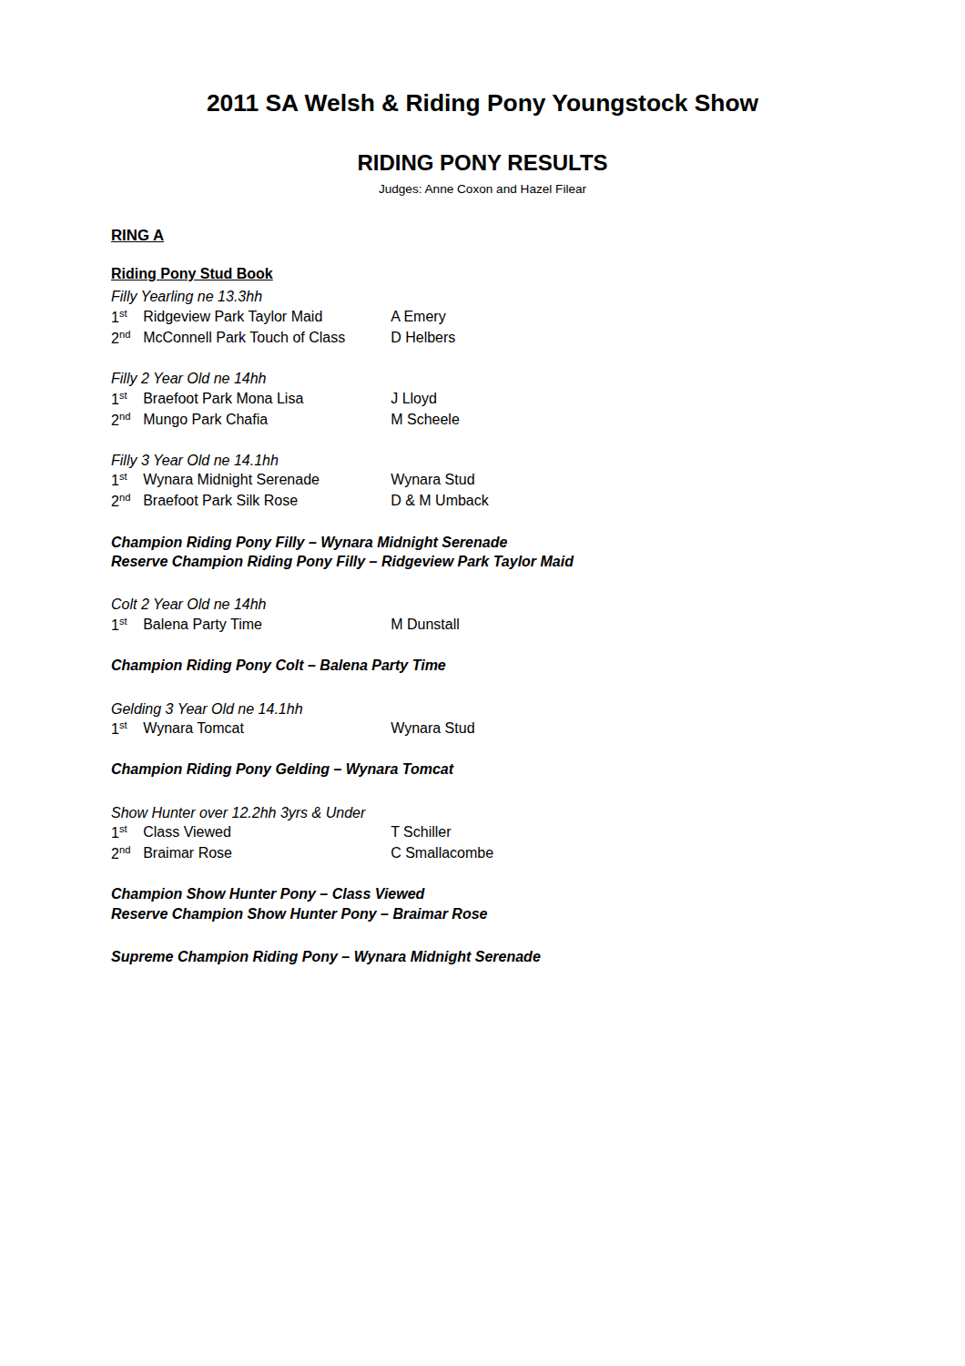2011 SA Welsh & Riding Pony Youngstock Show
RIDING PONY RESULTS
Judges: Anne Coxon and Hazel Filear
RING A
Riding Pony Stud Book
Filly Yearling ne 13.3hh
| 1 st | Ridgeview Park Taylor Maid | A Emery |
| 2 nd | McConnell Park Touch of Class | D Helbers |
Filly 2 Year Old ne 14hh
| 1 st | Braefoot Park Mona Lisa | J Lloyd |
| 2 nd | Mungo Park Chafia | M Scheele |
Filly 3 Year Old ne 14.1hh
| 1 st | Wynara Midnight Serenade | Wynara Stud |
| 2 nd | Braefoot Park Silk Rose | D & M Umback |
Champion Riding Pony Filly – Wynara Midnight Serenade
Reserve Champion Riding Pony Filly – Ridgeview Park Taylor Maid
Colt 2 Year Old ne 14hh
| 1 st | Balena Party Time | M Dunstall |
Champion Riding Pony Colt – Balena Party Time
Gelding 3 Year Old ne 14.1hh
| 1 st | Wynara Tomcat | Wynara Stud |
Champion Riding Pony Gelding – Wynara Tomcat
Show Hunter over 12.2hh 3yrs & Under
| 1 st | Class Viewed | T Schiller |
| 2 nd | Braimar Rose | C Smallacombe |
Champion Show Hunter Pony – Class Viewed
Reserve Champion Show Hunter Pony – Braimar Rose
Supreme Champion Riding Pony – Wynara Midnight Serenade